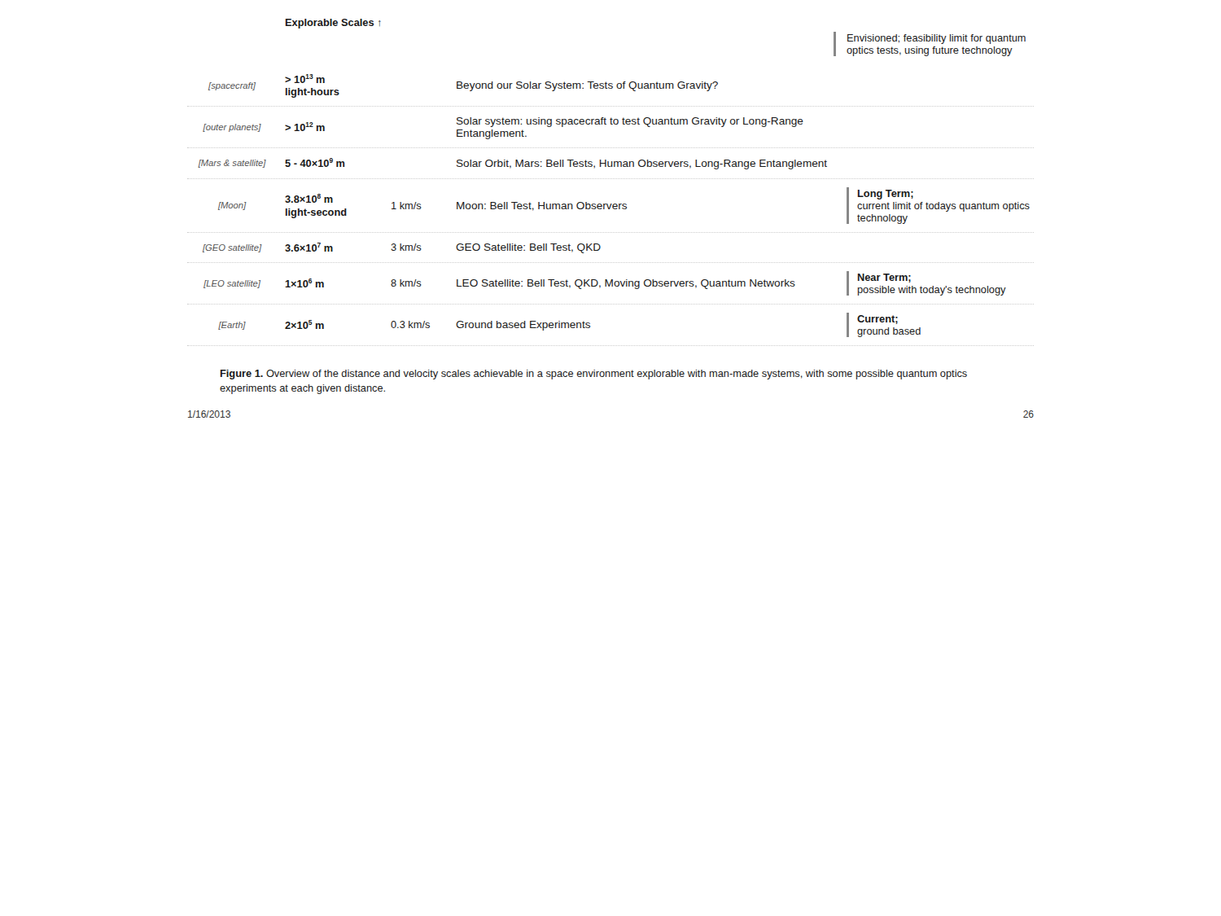Explorable Scales ↑
Envisioned; feasibility limit for quantum optics tests, using future technology
[spacecraft]
> 1013 m
light-hours
Beyond our Solar System: Tests of Quantum Gravity?
[outer planets]
> 1012 m
Solar system: using spacecraft to test Quantum Gravity or Long-Range Entanglement.
[Mars & satellite]
5 - 40×109 m
Solar Orbit, Mars: Bell Tests, Human Observers, Long-Range Entanglement
[Moon]
3.8×108 m
light-second
1 km/s
Moon: Bell Test, Human Observers
Long Term; current limit of todays quantum optics technology
[GEO satellite]
3.6×107 m
3 km/s
GEO Satellite: Bell Test, QKD
[LEO satellite]
1×106 m
8 km/s
LEO Satellite: Bell Test, QKD, Moving Observers, Quantum Networks
Near Term; possible with today's technology
[Earth]
2×105 m
0.3 km/s
Ground based Experiments
Current; ground based
Figure 1. Overview of the distance and velocity scales achievable in a space environment explorable with man-made systems, with some possible quantum optics experiments at each given distance.
1/16/2013 26